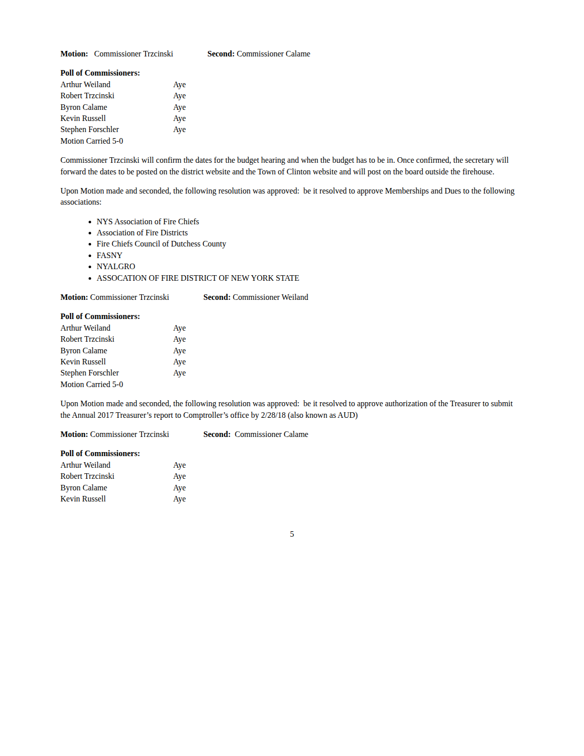Motion: Commissioner Trzcinski Second: Commissioner Calame
Poll of Commissioners:
| Arthur Weiland | Aye |
| Robert Trzcinski | Aye |
| Byron Calame | Aye |
| Kevin Russell | Aye |
| Stephen Forschler | Aye |
| Motion Carried 5-0 | |
Commissioner Trzcinski will confirm the dates for the budget hearing and when the budget has to be in. Once confirmed, the secretary will forward the dates to be posted on the district website and the Town of Clinton website and will post on the board outside the firehouse.
Upon Motion made and seconded, the following resolution was approved: be it resolved to approve Memberships and Dues to the following associations:
NYS Association of Fire Chiefs
Association of Fire Districts
Fire Chiefs Council of Dutchess County
FASNY
NYALGRO
ASSOCATION OF FIRE DISTRICT OF NEW YORK STATE
Motion: Commissioner Trzcinski Second: Commissioner Weiland
Poll of Commissioners:
| Arthur Weiland | Aye |
| Robert Trzcinski | Aye |
| Byron Calame | Aye |
| Kevin Russell | Aye |
| Stephen Forschler | Aye |
| Motion Carried 5-0 | |
Upon Motion made and seconded, the following resolution was approved: be it resolved to approve authorization of the Treasurer to submit the Annual 2017 Treasurer’s report to Comptroller’s office by 2/28/18 (also known as AUD)
Motion: Commissioner Trzcinski Second: Commissioner Calame
Poll of Commissioners:
| Arthur Weiland | Aye |
| Robert Trzcinski | Aye |
| Byron Calame | Aye |
| Kevin Russell | Aye |
5